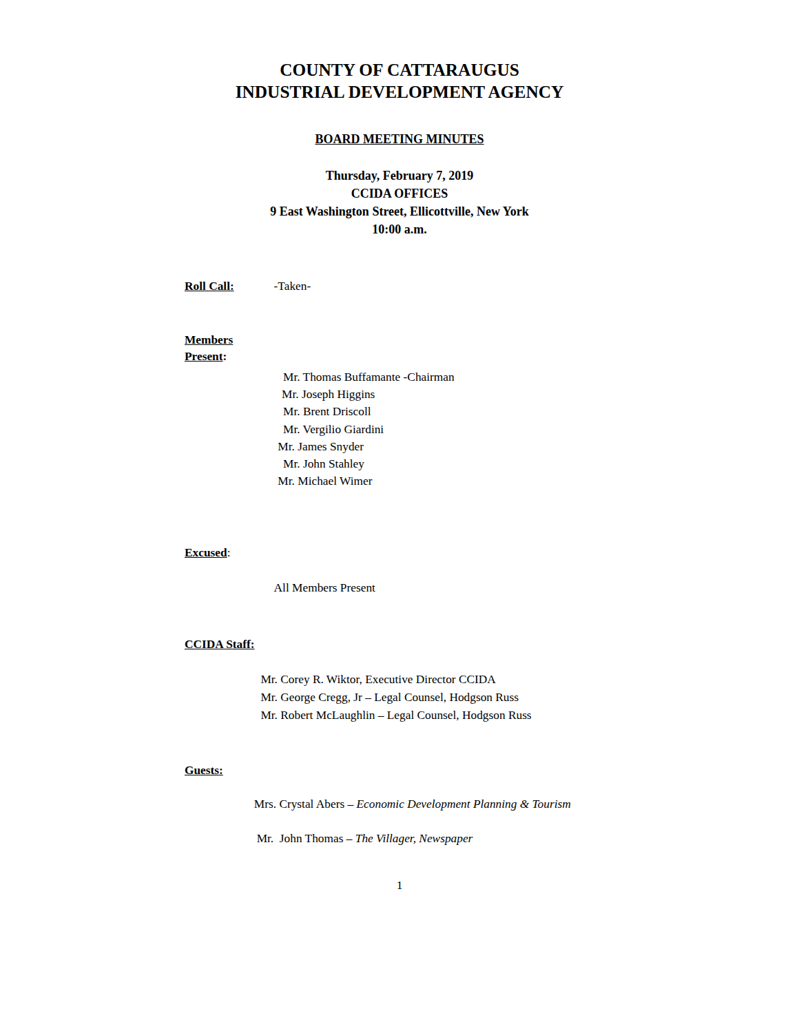COUNTY OF CATTARAUGUS
INDUSTRIAL DEVELOPMENT AGENCY
BOARD MEETING MINUTES
Thursday, February 7, 2019
CCIDA OFFICES
9 East Washington Street, Ellicottville, New York
10:00 a.m.
Roll Call:-Taken-
Members
Present:
Mr. Thomas Buffamante -Chairman
Mr. Joseph Higgins
Mr. Brent Driscoll
Mr. Vergilio Giardini
Mr. James Snyder
Mr. John Stahley
Mr. Michael Wimer
Excused:
All Members Present
CCIDA Staff:
Mr. Corey R. Wiktor, Executive Director CCIDA
Mr. George Cregg, Jr – Legal Counsel, Hodgson Russ
Mr. Robert McLaughlin – Legal Counsel, Hodgson Russ
Guests:
Mrs. Crystal Abers – Economic Development Planning & Tourism
Mr. John Thomas – The Villager, Newspaper
1